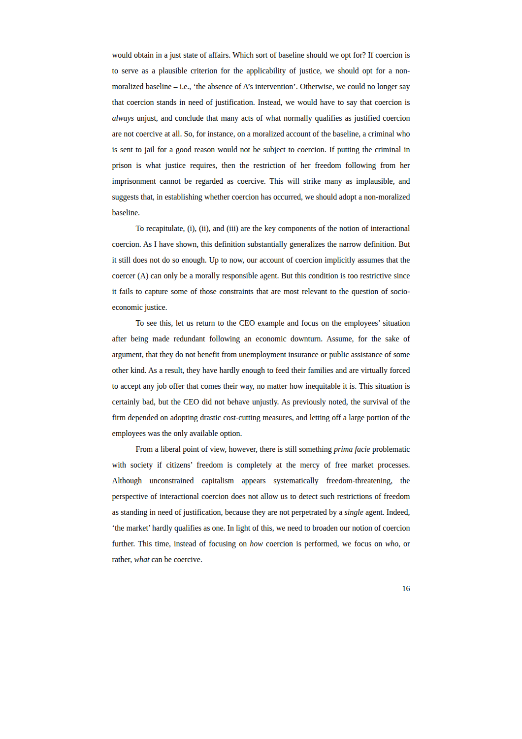would obtain in a just state of affairs. Which sort of baseline should we opt for? If coercion is to serve as a plausible criterion for the applicability of justice, we should opt for a non-moralized baseline – i.e., ‘the absence of A’s intervention’. Otherwise, we could no longer say that coercion stands in need of justification. Instead, we would have to say that coercion is always unjust, and conclude that many acts of what normally qualifies as justified coercion are not coercive at all. So, for instance, on a moralized account of the baseline, a criminal who is sent to jail for a good reason would not be subject to coercion. If putting the criminal in prison is what justice requires, then the restriction of her freedom following from her imprisonment cannot be regarded as coercive. This will strike many as implausible, and suggests that, in establishing whether coercion has occurred, we should adopt a non-moralized baseline.
To recapitulate, (i), (ii), and (iii) are the key components of the notion of interactional coercion. As I have shown, this definition substantially generalizes the narrow definition. But it still does not do so enough. Up to now, our account of coercion implicitly assumes that the coercer (A) can only be a morally responsible agent. But this condition is too restrictive since it fails to capture some of those constraints that are most relevant to the question of socio-economic justice.
To see this, let us return to the CEO example and focus on the employees’ situation after being made redundant following an economic downturn. Assume, for the sake of argument, that they do not benefit from unemployment insurance or public assistance of some other kind. As a result, they have hardly enough to feed their families and are virtually forced to accept any job offer that comes their way, no matter how inequitable it is. This situation is certainly bad, but the CEO did not behave unjustly. As previously noted, the survival of the firm depended on adopting drastic cost-cutting measures, and letting off a large portion of the employees was the only available option.
From a liberal point of view, however, there is still something prima facie problematic with society if citizens’ freedom is completely at the mercy of free market processes. Although unconstrained capitalism appears systematically freedom-threatening, the perspective of interactional coercion does not allow us to detect such restrictions of freedom as standing in need of justification, because they are not perpetrated by a single agent. Indeed, ‘the market’ hardly qualifies as one. In light of this, we need to broaden our notion of coercion further. This time, instead of focusing on how coercion is performed, we focus on who, or rather, what can be coercive.
16